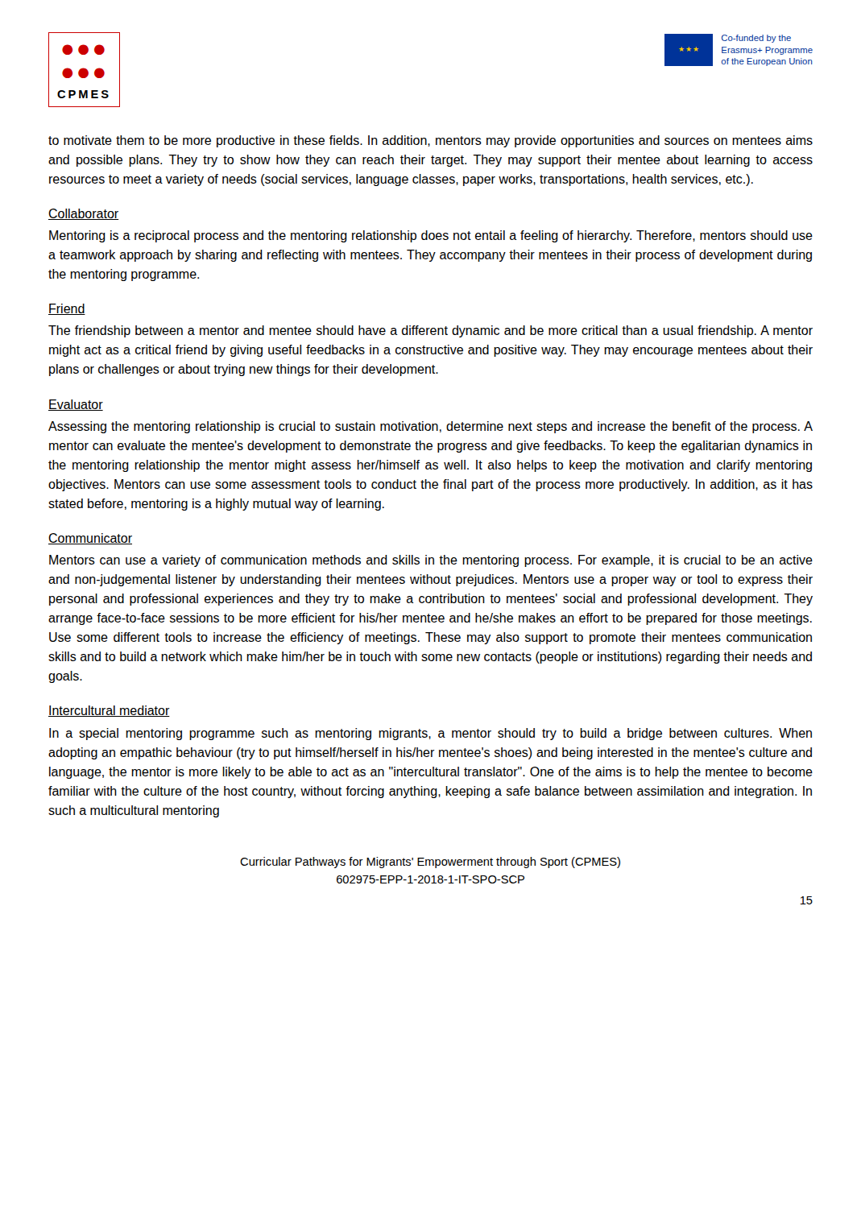●●●
●●●
CPMES
★★★
Co-funded by the
Erasmus+ Programme
of the European Union
to motivate them to be more productive in these fields. In addition, mentors may provide opportunities and sources on mentees aims and possible plans. They try to show how they can reach their target. They may support their mentee about learning to access resources to meet a variety of needs (social services, language classes, paper works, transportations, health services, etc.).
Collaborator
Mentoring is a reciprocal process and the mentoring relationship does not entail a feeling of hierarchy. Therefore, mentors should use a teamwork approach by sharing and reflecting with mentees. They accompany their mentees in their process of development during the mentoring programme.
Friend
The friendship between a mentor and mentee should have a different dynamic and be more critical than a usual friendship. A mentor might act as a critical friend by giving useful feedbacks in a constructive and positive way. They may encourage mentees about their plans or challenges or about trying new things for their development.
Evaluator
Assessing the mentoring relationship is crucial to sustain motivation, determine next steps and increase the benefit of the process. A mentor can evaluate the mentee's development to demonstrate the progress and give feedbacks. To keep the egalitarian dynamics in the mentoring relationship the mentor might assess her/himself as well. It also helps to keep the motivation and clarify mentoring objectives. Mentors can use some assessment tools to conduct the final part of the process more productively. In addition, as it has stated before, mentoring is a highly mutual way of learning.
Communicator
Mentors can use a variety of communication methods and skills in the mentoring process. For example, it is crucial to be an active and non-judgemental listener by understanding their mentees without prejudices. Mentors use a proper way or tool to express their personal and professional experiences and they try to make a contribution to mentees' social and professional development. They arrange face-to-face sessions to be more efficient for his/her mentee and he/she makes an effort to be prepared for those meetings. Use some different tools to increase the efficiency of meetings. These may also support to promote their mentees communication skills and to build a network which make him/her be in touch with some new contacts (people or institutions) regarding their needs and goals.
Intercultural mediator
In a special mentoring programme such as mentoring migrants, a mentor should try to build a bridge between cultures. When adopting an empathic behaviour (try to put himself/herself in his/her mentee's shoes) and being interested in the mentee's culture and language, the mentor is more likely to be able to act as an "intercultural translator". One of the aims is to help the mentee to become familiar with the culture of the host country, without forcing anything, keeping a safe balance between assimilation and integration. In such a multicultural mentoring
Curricular Pathways for Migrants' Empowerment through Sport (CPMES)
602975-EPP-1-2018-1-IT-SPO-SCP
15